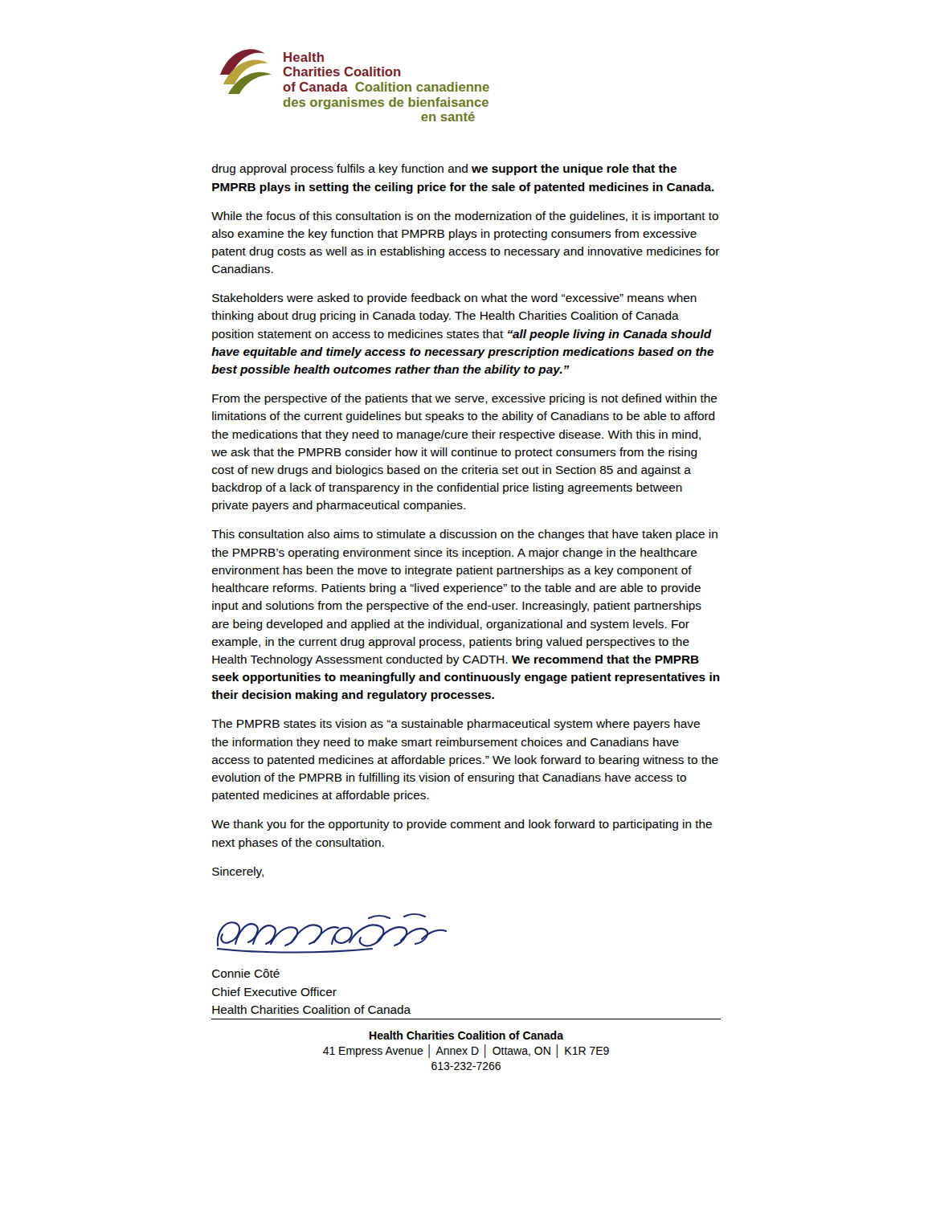Health
Charities Coalition
of Canada Coalition canadienne
des organismes de bienfaisance
en santé
drug approval process fulfils a key function and we support the unique role that the PMPRB plays in setting the ceiling price for the sale of patented medicines in Canada.
While the focus of this consultation is on the modernization of the guidelines, it is important to also examine the key function that PMPRB plays in protecting consumers from excessive patent drug costs as well as in establishing access to necessary and innovative medicines for Canadians.
Stakeholders were asked to provide feedback on what the word “excessive” means when thinking about drug pricing in Canada today. The Health Charities Coalition of Canada position statement on access to medicines states that “all people living in Canada should have equitable and timely access to necessary prescription medications based on the best possible health outcomes rather than the ability to pay.”
From the perspective of the patients that we serve, excessive pricing is not defined within the limitations of the current guidelines but speaks to the ability of Canadians to be able to afford the medications that they need to manage/cure their respective disease. With this in mind, we ask that the PMPRB consider how it will continue to protect consumers from the rising cost of new drugs and biologics based on the criteria set out in Section 85 and against a backdrop of a lack of transparency in the confidential price listing agreements between private payers and pharmaceutical companies.
This consultation also aims to stimulate a discussion on the changes that have taken place in the PMPRB’s operating environment since its inception. A major change in the healthcare environment has been the move to integrate patient partnerships as a key component of healthcare reforms. Patients bring a “lived experience” to the table and are able to provide input and solutions from the perspective of the end-user. Increasingly, patient partnerships are being developed and applied at the individual, organizational and system levels. For example, in the current drug approval process, patients bring valued perspectives to the Health Technology Assessment conducted by CADTH. We recommend that the PMPRB seek opportunities to meaningfully and continuously engage patient representatives in their decision making and regulatory processes.
The PMPRB states its vision as “a sustainable pharmaceutical system where payers have the information they need to make smart reimbursement choices and Canadians have access to patented medicines at affordable prices.” We look forward to bearing witness to the evolution of the PMPRB in fulfilling its vision of ensuring that Canadians have access to patented medicines at affordable prices.
We thank you for the opportunity to provide comment and look forward to participating in the next phases of the consultation.
Sincerely,
Connie Côté
Chief Executive Officer
Health Charities Coalition of Canada
Health Charities Coalition of Canada
41 Empress Avenue │ Annex D │ Ottawa, ON │ K1R 7E9
613-232-7266